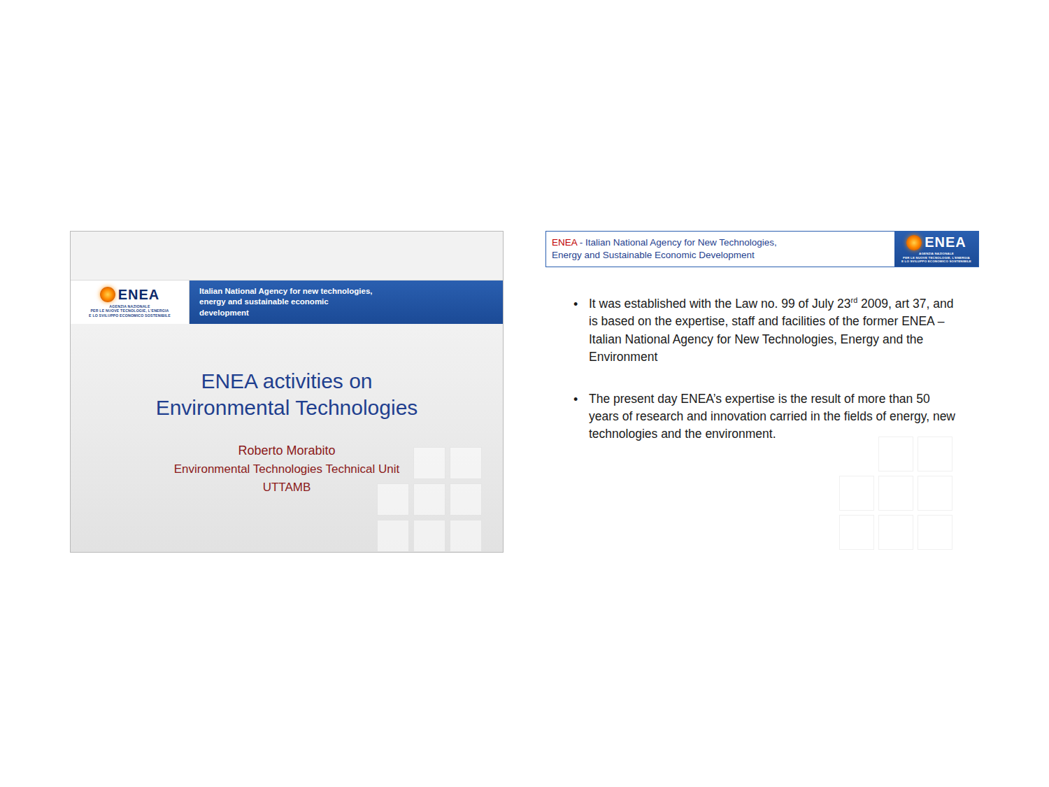ENEA
AGENZIA NAZIONALE
PER LE NUOVE TECNOLOGIE, L'ENERGIA
E LO SVILUPPO ECONOMICO SOSTENIBILE
Italian National Agency for new technologies,
energy and sustainable economic
development
ENEA activities on
Environmental Technologies
Roberto Morabito
Environmental Technologies Technical Unit
UTTAMB
ENEA - Italian National Agency for New Technologies,
Energy and Sustainable Economic Development
ENEA
AGENZIA NAZIONALE
PER LE NUOVE TECNOLOGIE, L'ENERGIA
E LO SVILUPPO ECONOMICO SOSTENIBILE
It was established with the Law no. 99 of July 23rd 2009, art 37, and is based on the expertise, staff and facilities of the former ENEA – Italian National Agency for New Technologies, Energy and the Environment
The present day ENEA’s expertise is the result of more than 50 years of research and innovation carried in the fields of energy, new technologies and the environment.